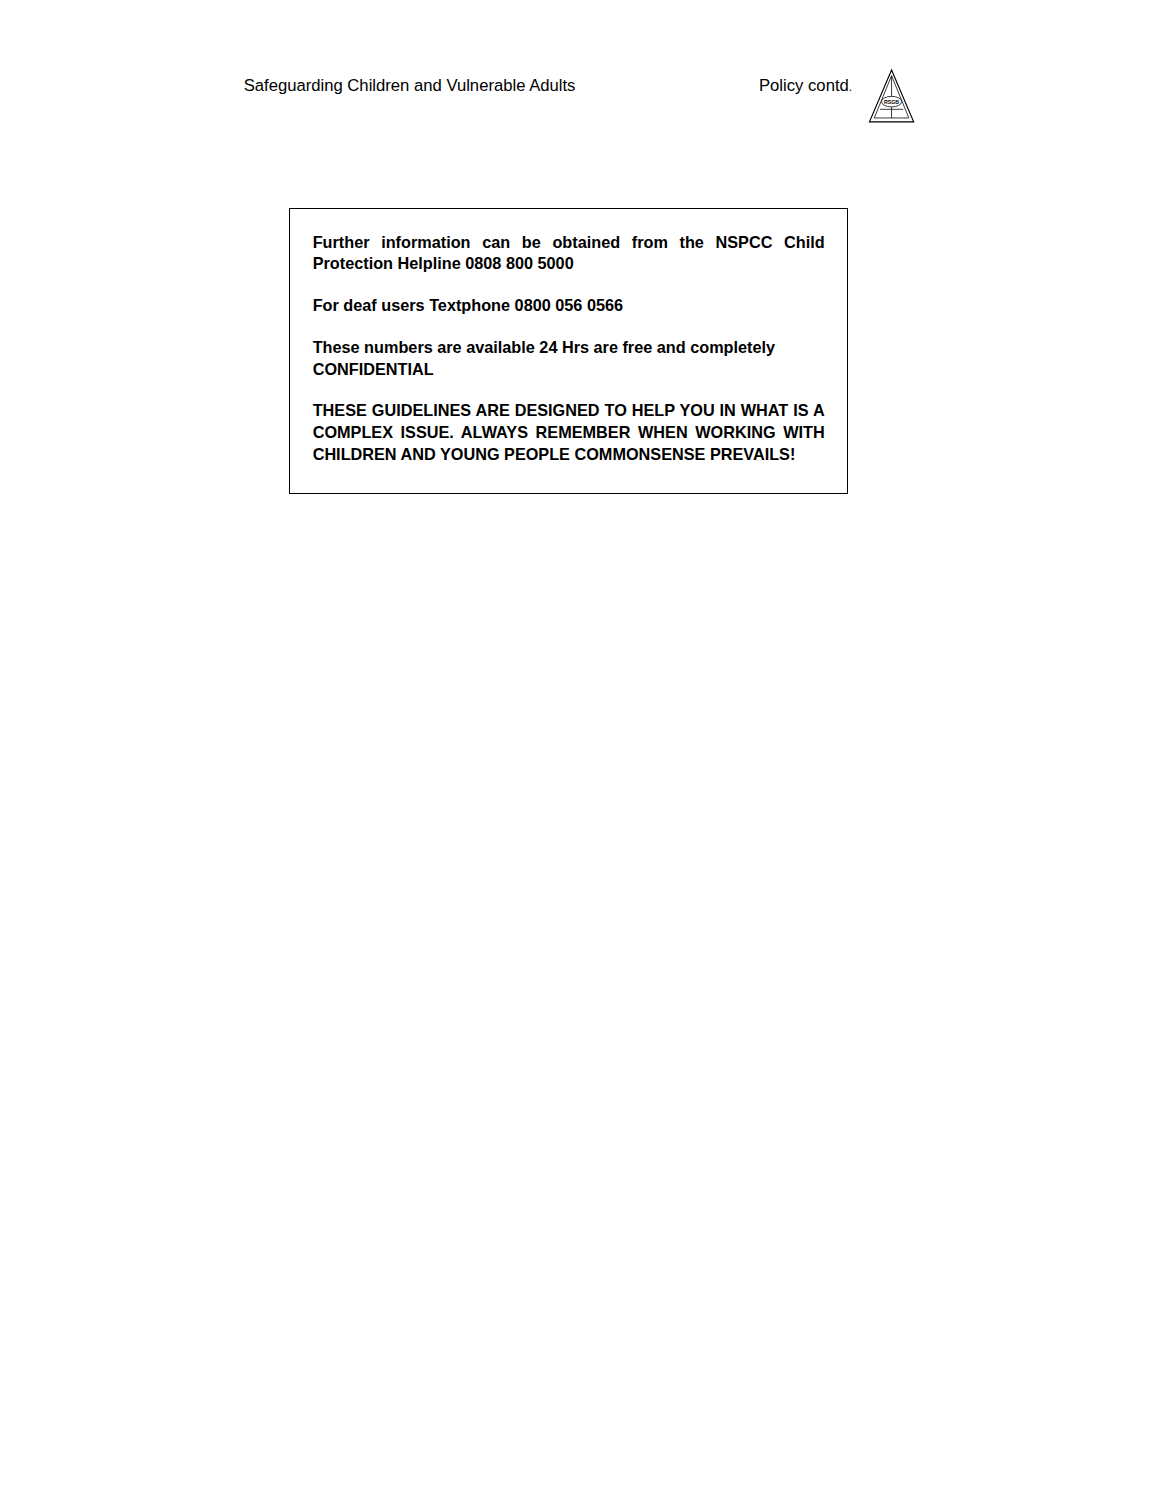Safeguarding Children and Vulnerable Adults
Policy contd.
RSGB
Further information can be obtained from the NSPCC Child Protection Helpline 0808 800 5000
For deaf users Textphone 0800 056 0566
These numbers are available 24 Hrs are free and completely CONFIDENTIAL
THESE GUIDELINES ARE DESIGNED TO HELP YOU IN WHAT IS A COMPLEX ISSUE. ALWAYS REMEMBER WHEN WORKING WITH CHILDREN AND YOUNG PEOPLE COMMONSENSE PREVAILS!